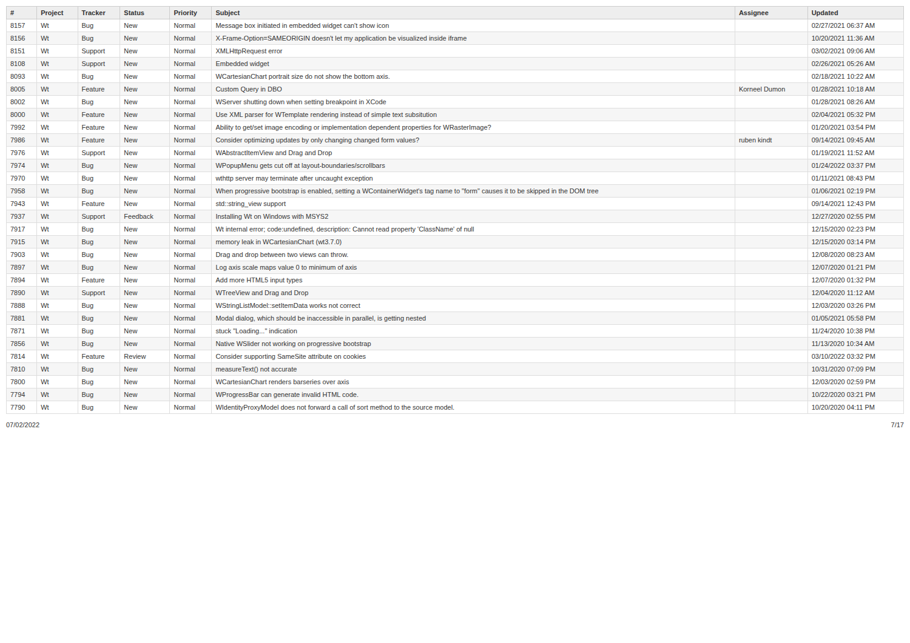| # | Project | Tracker | Status | Priority | Subject | Assignee | Updated |
| --- | --- | --- | --- | --- | --- | --- | --- |
| 8157 | Wt | Bug | New | Normal | Message box initiated in embedded widget can't show icon | | 02/27/2021 06:37 AM |
| 8156 | Wt | Bug | New | Normal | X-Frame-Option=SAMEORIGIN doesn't let my application be visualized inside iframe | | 10/20/2021 11:36 AM |
| 8151 | Wt | Support | New | Normal | XMLHttpRequest error | | 03/02/2021 09:06 AM |
| 8108 | Wt | Support | New | Normal | Embedded widget | | 02/26/2021 05:26 AM |
| 8093 | Wt | Bug | New | Normal | WCartesianChart portrait size do not show the bottom axis. | | 02/18/2021 10:22 AM |
| 8005 | Wt | Feature | New | Normal | Custom Query in DBO | Korneel Dumon | 01/28/2021 10:18 AM |
| 8002 | Wt | Bug | New | Normal | WServer shutting down when setting breakpoint in XCode | | 01/28/2021 08:26 AM |
| 8000 | Wt | Feature | New | Normal | Use XML parser for WTemplate rendering instead of simple text subsitution | | 02/04/2021 05:32 PM |
| 7992 | Wt | Feature | New | Normal | Ability to get/set image encoding or implementation dependent properties for WRasterImage? | | 01/20/2021 03:54 PM |
| 7986 | Wt | Feature | New | Normal | Consider optimizing updates by only changing changed form values? | ruben kindt | 09/14/2021 09:45 AM |
| 7976 | Wt | Support | New | Normal | WAbstractItemView and Drag and Drop | | 01/19/2021 11:52 AM |
| 7974 | Wt | Bug | New | Normal | WPopupMenu gets cut off at layout-boundaries/scrollbars | | 01/24/2022 03:37 PM |
| 7970 | Wt | Bug | New | Normal | wthttp server may terminate after uncaught exception | | 01/11/2021 08:43 PM |
| 7958 | Wt | Bug | New | Normal | When progressive bootstrap is enabled, setting a WContainerWidget's tag name to "form" causes it to be skipped in the DOM tree | | 01/06/2021 02:19 PM |
| 7943 | Wt | Feature | New | Normal | std::string_view support | | 09/14/2021 12:43 PM |
| 7937 | Wt | Support | Feedback | Normal | Installing Wt on Windows with MSYS2 | | 12/27/2020 02:55 PM |
| 7917 | Wt | Bug | New | Normal | Wt internal error; code:undefined, description: Cannot read property 'ClassName' of null | | 12/15/2020 02:23 PM |
| 7915 | Wt | Bug | New | Normal | memory leak in WCartesianChart (wt3.7.0) | | 12/15/2020 03:14 PM |
| 7903 | Wt | Bug | New | Normal | Drag and drop between two views can throw. | | 12/08/2020 08:23 AM |
| 7897 | Wt | Bug | New | Normal | Log axis scale maps value 0 to minimum of axis | | 12/07/2020 01:21 PM |
| 7894 | Wt | Feature | New | Normal | Add more HTML5 input types | | 12/07/2020 01:32 PM |
| 7890 | Wt | Support | New | Normal | WTreeView and Drag and Drop | | 12/04/2020 11:12 AM |
| 7888 | Wt | Bug | New | Normal | WStringListModel::setItemData works not correct | | 12/03/2020 03:26 PM |
| 7881 | Wt | Bug | New | Normal | Modal dialog, which should be inaccessible in parallel, is getting nested | | 01/05/2021 05:58 PM |
| 7871 | Wt | Bug | New | Normal | stuck "Loading..." indication | | 11/24/2020 10:38 PM |
| 7856 | Wt | Bug | New | Normal | Native WSlider not working on progressive bootstrap | | 11/13/2020 10:34 AM |
| 7814 | Wt | Feature | Review | Normal | Consider supporting SameSite attribute on cookies | | 03/10/2022 03:32 PM |
| 7810 | Wt | Bug | New | Normal | measureText() not accurate | | 10/31/2020 07:09 PM |
| 7800 | Wt | Bug | New | Normal | WCartesianChart renders barseries over axis | | 12/03/2020 02:59 PM |
| 7794 | Wt | Bug | New | Normal | WProgressBar can generate invalid HTML code. | | 10/22/2020 03:21 PM |
| 7790 | Wt | Bug | New | Normal | WIdentityProxyModel does not forward a call of sort method to the source model. | | 10/20/2020 04:11 PM |
07/02/2022 7/17